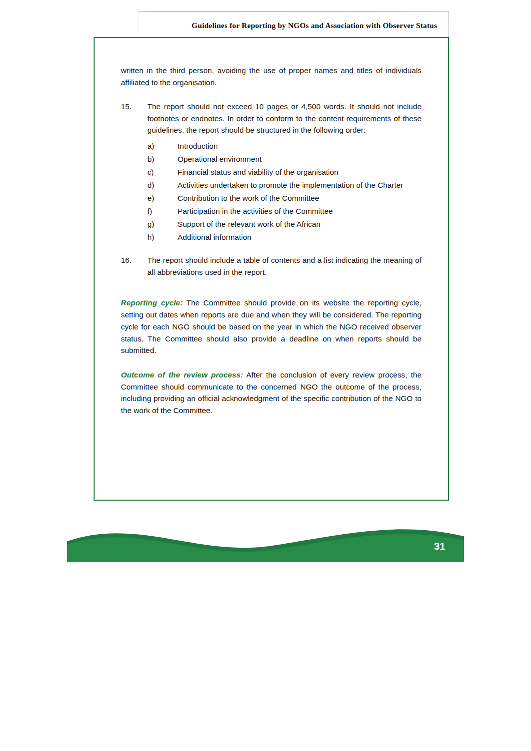Guidelines for Reporting by NGOs and Association with Observer Status
written in the third person, avoiding the use of proper names and titles of individuals affiliated to the organisation.
15.
The report should not exceed 10 pages or 4,500 words. It should not include footnotes or endnotes. In order to conform to the content requirements of these guidelines, the report should be structured in the following order:
a) Introduction
b) Operational environment
c) Financial status and viability of the organisation
d) Activities undertaken to promote the implementation of the Charter
e) Contribution to the work of the Committee
f) Participation in the activities of the Committee
g) Support of the relevant work of the African
h) Additional information
16.
The report should include a table of contents and a list indicating the meaning of all abbreviations used in the report.
Reporting cycle: The Committee should provide on its website the reporting cycle, setting out dates when reports are due and when they will be considered. The reporting cycle for each NGO should be based on the year in which the NGO received observer status. The Committee should also provide a deadline on when reports should be submitted.
Outcome of the review process: After the conclusion of every review process, the Committee should communicate to the concerned NGO the outcome of the process, including providing an official acknowledgment of the specific contribution of the NGO to the work of the Committee.
31